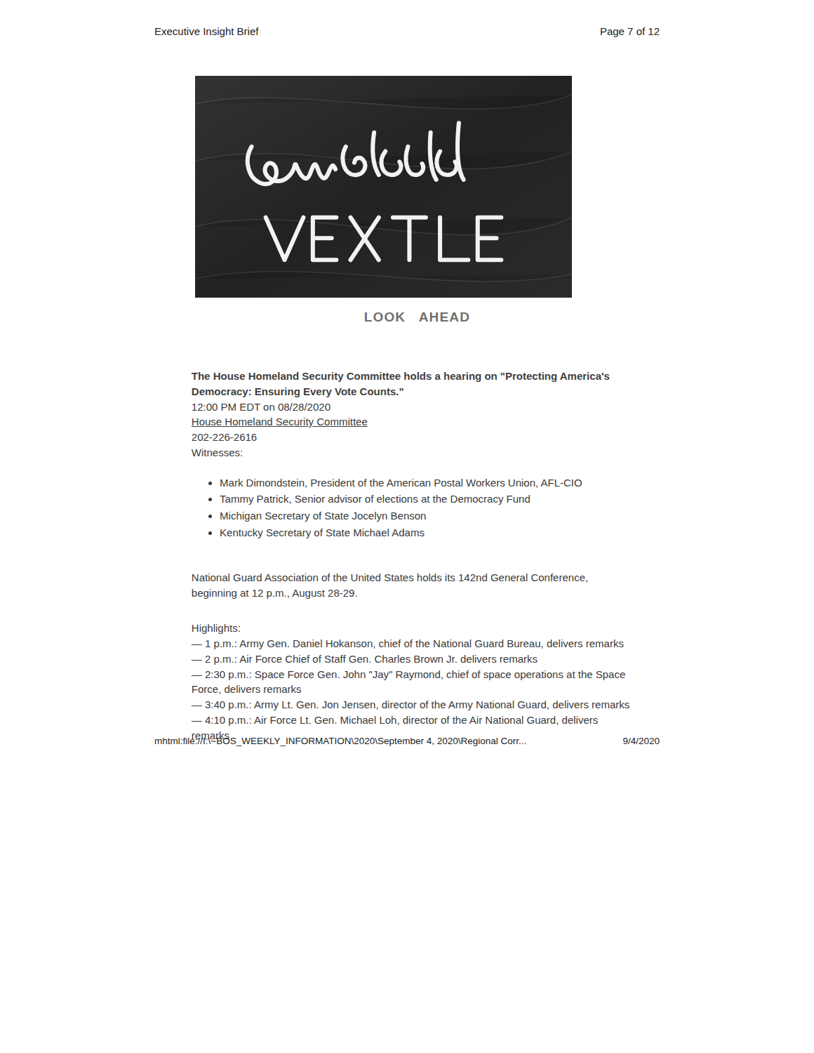Executive Insight Brief
Page 7 of 12
LOOK AHEAD
The House Homeland Security Committee holds a hearing on "Protecting America's Democracy: Ensuring Every Vote Counts."
12:00 PM EDT on 08/28/2020
House Homeland Security Committee
202-226-2616
Witnesses:
Mark Dimondstein, President of the American Postal Workers Union, AFL-CIO
Tammy Patrick, Senior advisor of elections at the Democracy Fund
Michigan Secretary of State Jocelyn Benson
Kentucky Secretary of State Michael Adams
National Guard Association of the United States holds its 142nd General Conference, beginning at 12 p.m., August 28-29.
Highlights:
— 1 p.m.: Army Gen. Daniel Hokanson, chief of the National Guard Bureau, delivers remarks
— 2 p.m.: Air Force Chief of Staff Gen. Charles Brown Jr. delivers remarks
— 2:30 p.m.: Space Force Gen. John "Jay" Raymond, chief of space operations at the Space Force, delivers remarks
— 3:40 p.m.: Army Lt. Gen. Jon Jensen, director of the Army National Guard, delivers remarks
— 4:10 p.m.: Air Force Lt. Gen. Michael Loh, director of the Air National Guard, delivers remarks
mhtml:file://I:\~BOS_WEEKLY_INFORMATION\2020\September 4, 2020\Regional Corr...
9/4/2020